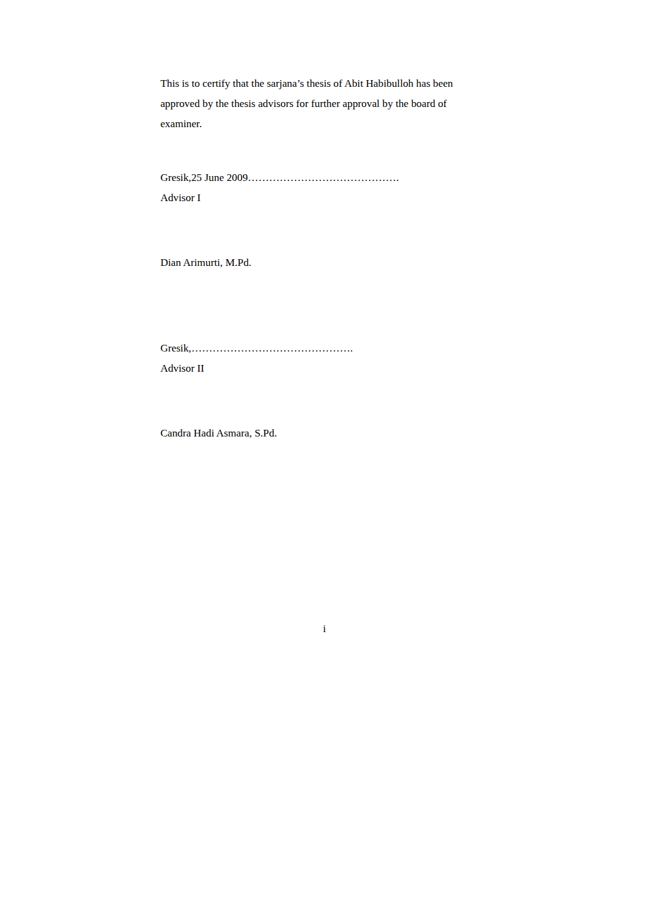This is to certify that the sarjana’s thesis of Abit Habibulloh has been approved by the thesis advisors for further approval by the board of examiner.
Gresik,25 June 2009…………………………………….
Advisor I
Dian Arimurti, M.Pd.
Gresik,……………………………………….
Advisor II
Candra Hadi Asmara, S.Pd.
i